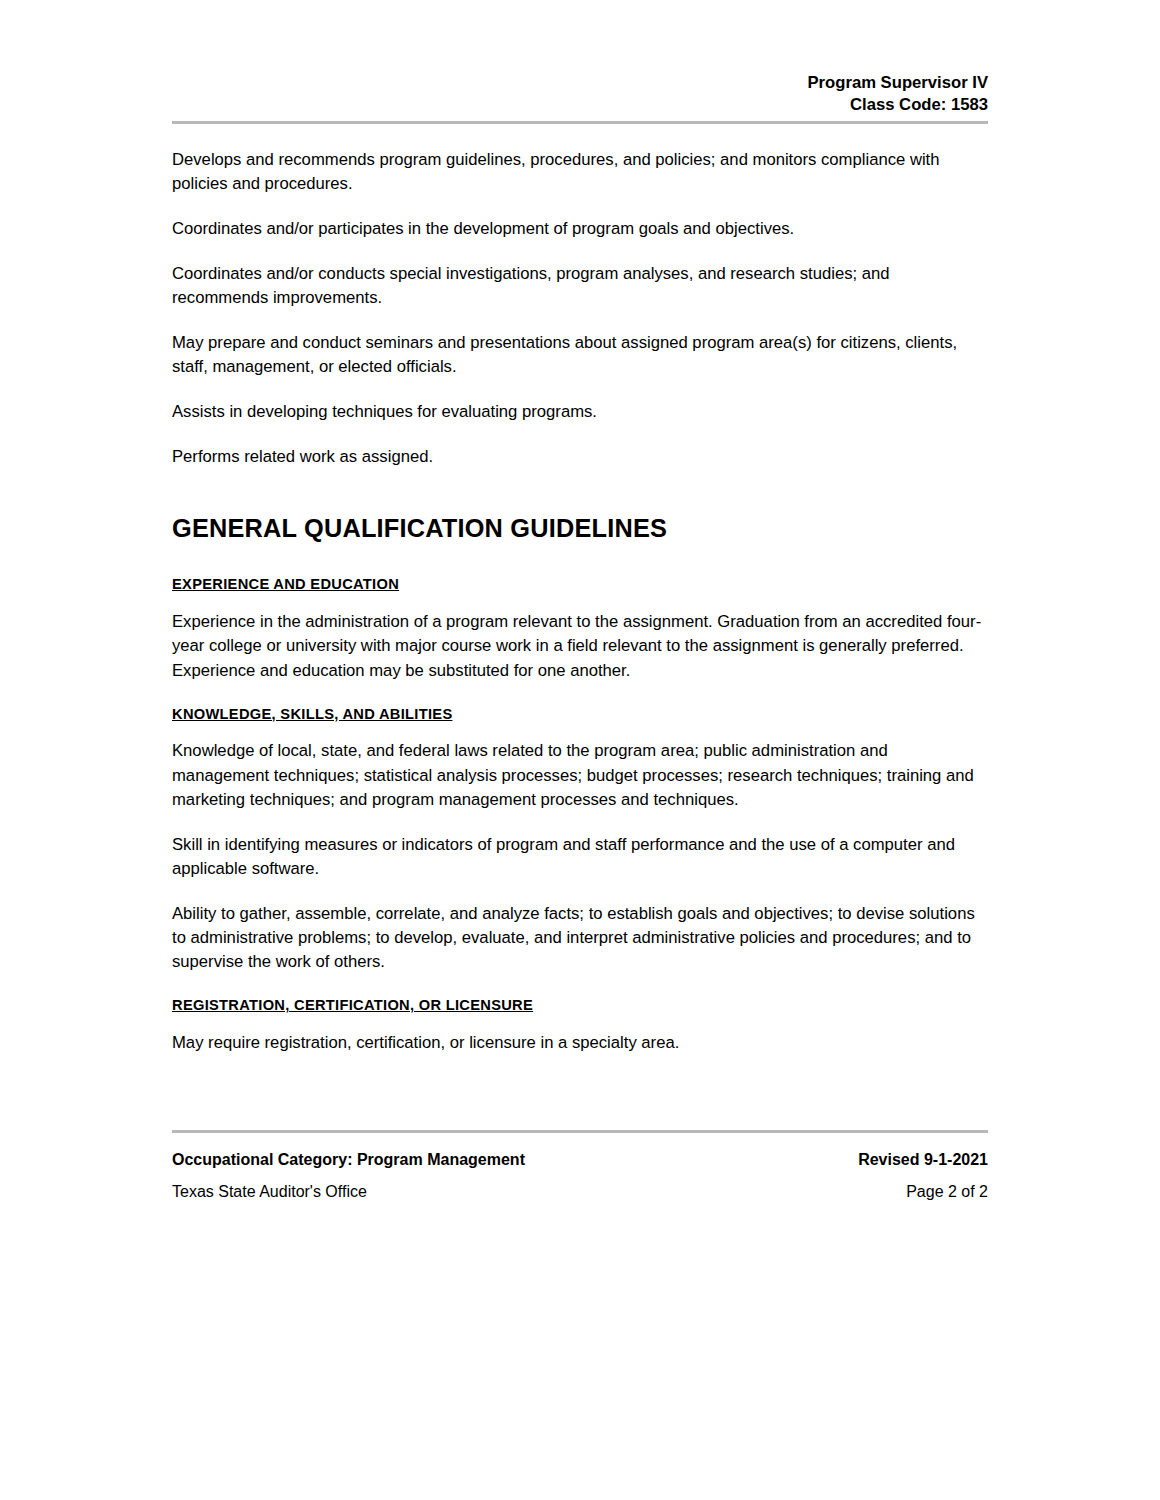Program Supervisor IV
Class Code: 1583
Develops and recommends program guidelines, procedures, and policies; and monitors compliance with policies and procedures.
Coordinates and/or participates in the development of program goals and objectives.
Coordinates and/or conducts special investigations, program analyses, and research studies; and recommends improvements.
May prepare and conduct seminars and presentations about assigned program area(s) for citizens, clients, staff, management, or elected officials.
Assists in developing techniques for evaluating programs.
Performs related work as assigned.
GENERAL QUALIFICATION GUIDELINES
Experience and Education
Experience in the administration of a program relevant to the assignment. Graduation from an accredited four-year college or university with major course work in a field relevant to the assignment is generally preferred. Experience and education may be substituted for one another.
Knowledge, Skills, and Abilities
Knowledge of local, state, and federal laws related to the program area; public administration and management techniques; statistical analysis processes; budget processes; research techniques; training and marketing techniques; and program management processes and techniques.
Skill in identifying measures or indicators of program and staff performance and the use of a computer and applicable software.
Ability to gather, assemble, correlate, and analyze facts; to establish goals and objectives; to devise solutions to administrative problems; to develop, evaluate, and interpret administrative policies and procedures; and to supervise the work of others.
Registration, Certification, or Licensure
May require registration, certification, or licensure in a specialty area.
Occupational Category: Program Management Revised 9-1-2021
Texas State Auditor's Office Page 2 of 2